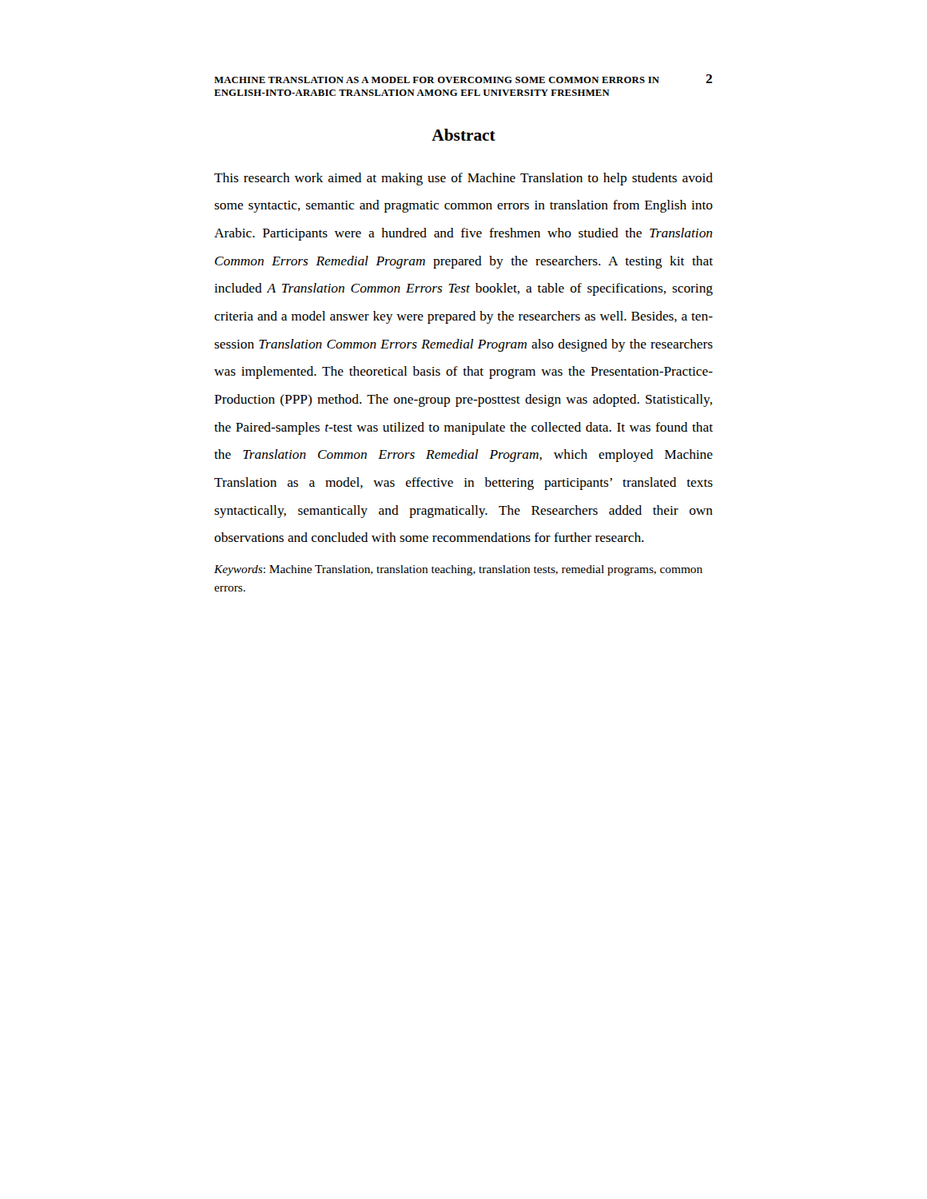Machine Translation as a Model for Overcoming Some Common Errors in English-into-Arabic Translation Among EFL University Freshmen
2
Abstract
This research work aimed at making use of Machine Translation to help students avoid some syntactic, semantic and pragmatic common errors in translation from English into Arabic. Participants were a hundred and five freshmen who studied the Translation Common Errors Remedial Program prepared by the researchers. A testing kit that included A Translation Common Errors Test booklet, a table of specifications, scoring criteria and a model answer key were prepared by the researchers as well. Besides, a ten-session Translation Common Errors Remedial Program also designed by the researchers was implemented. The theoretical basis of that program was the Presentation-Practice-Production (PPP) method. The one-group pre-posttest design was adopted. Statistically, the Paired-samples t-test was utilized to manipulate the collected data. It was found that the Translation Common Errors Remedial Program, which employed Machine Translation as a model, was effective in bettering participants’ translated texts syntactically, semantically and pragmatically. The Researchers added their own observations and concluded with some recommendations for further research.
Keywords: Machine Translation, translation teaching, translation tests, remedial programs, common errors.